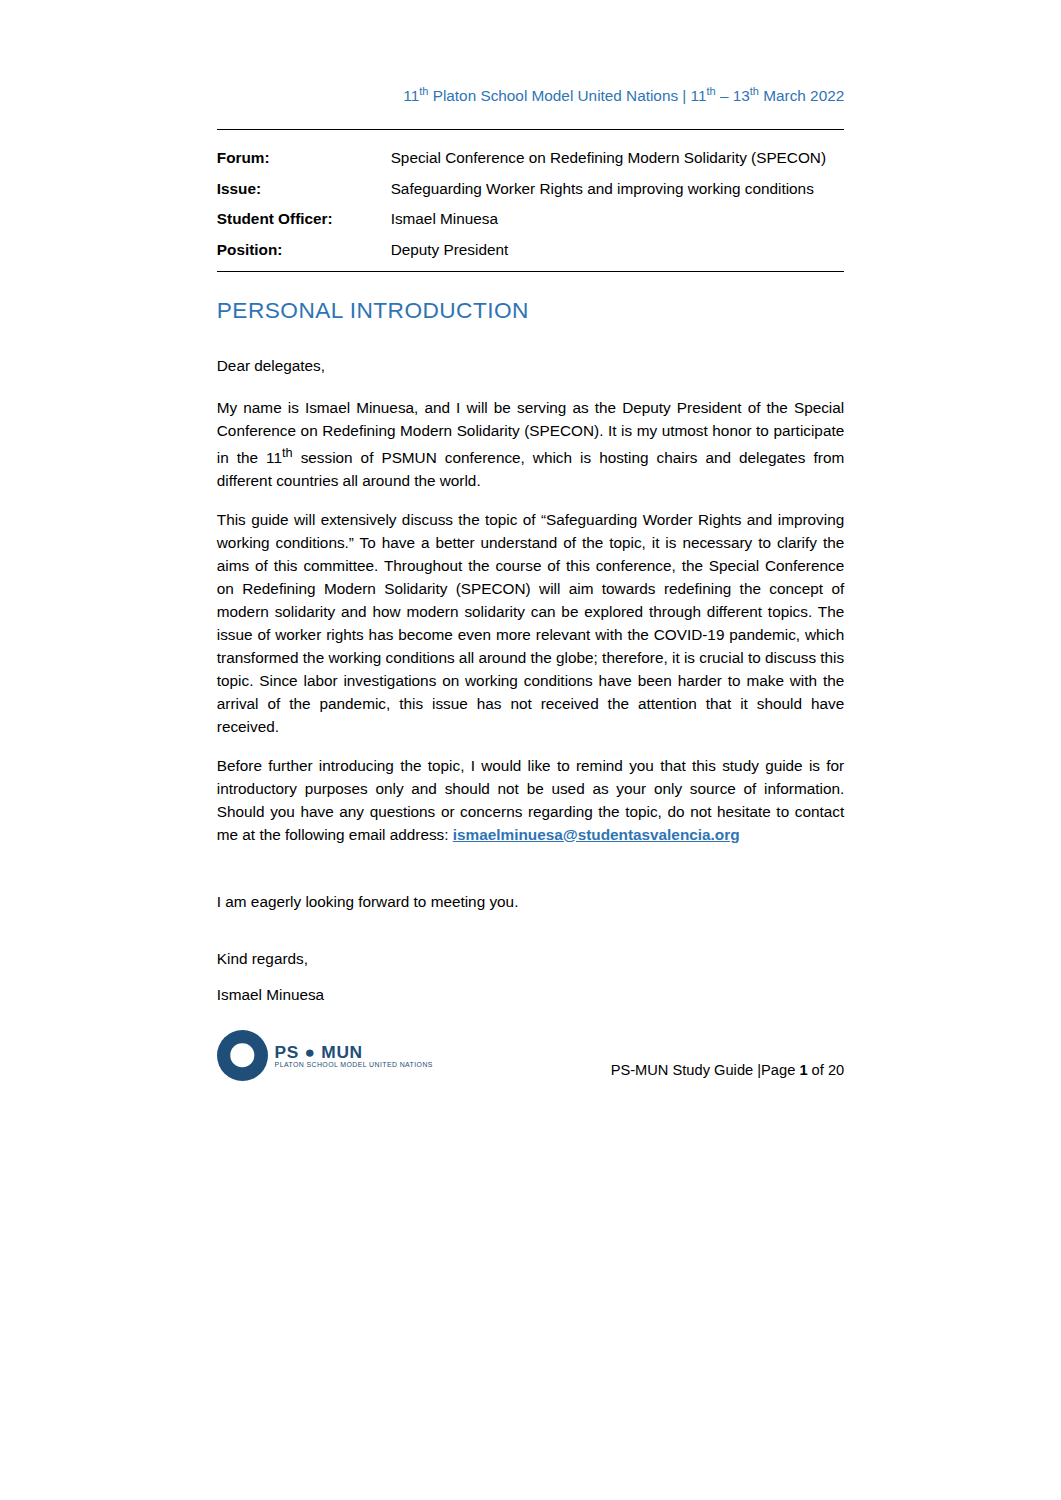11th Platon School Model United Nations | 11th – 13th March 2022
| Forum: | Special Conference on Redefining Modern Solidarity (SPECON) |
| Issue: | Safeguarding Worker Rights and improving working conditions |
| Student Officer: | Ismael Minuesa |
| Position: | Deputy President |
PERSONAL INTRODUCTION
Dear delegates,
My name is Ismael Minuesa, and I will be serving as the Deputy President of the Special Conference on Redefining Modern Solidarity (SPECON). It is my utmost honor to participate in the 11th session of PSMUN conference, which is hosting chairs and delegates from different countries all around the world.
This guide will extensively discuss the topic of “Safeguarding Worder Rights and improving working conditions.” To have a better understand of the topic, it is necessary to clarify the aims of this committee. Throughout the course of this conference, the Special Conference on Redefining Modern Solidarity (SPECON) will aim towards redefining the concept of modern solidarity and how modern solidarity can be explored through different topics. The issue of worker rights has become even more relevant with the COVID-19 pandemic, which transformed the working conditions all around the globe; therefore, it is crucial to discuss this topic. Since labor investigations on working conditions have been harder to make with the arrival of the pandemic, this issue has not received the attention that it should have received.
Before further introducing the topic, I would like to remind you that this study guide is for introductory purposes only and should not be used as your only source of information. Should you have any questions or concerns regarding the topic, do not hesitate to contact me at the following email address: ismaelminuesa@studentasvalencia.org
I am eagerly looking forward to meeting you.
Kind regards,
Ismael Minuesa
PS ● MUN
PLATON SCHOOL MODEL UNITED NATIONS
PS-MUN Study Guide |Page 1 of 20